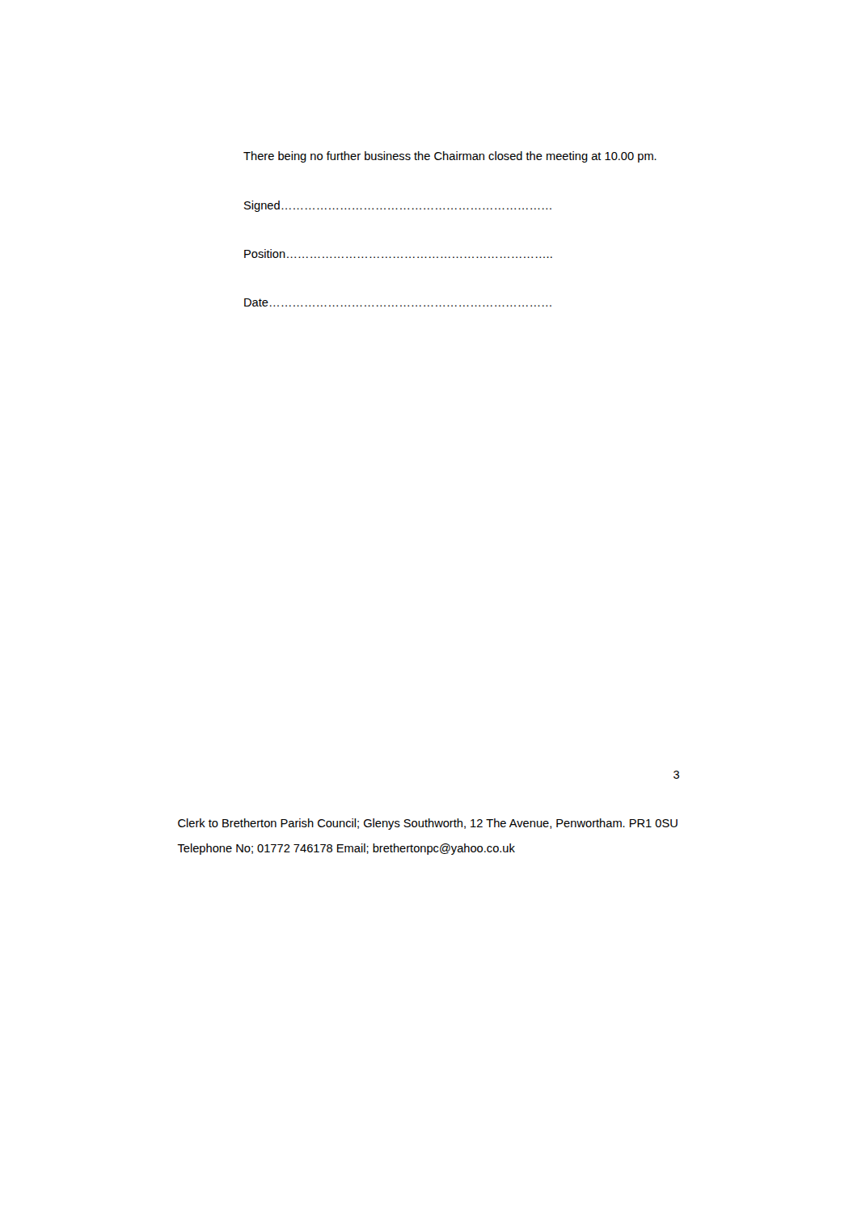There being no further business the Chairman closed the meeting at 10.00 pm.
Signed……………………………………………………………
Position…………………………………………………………..
Date………………………………………………………………
3
Clerk to Bretherton Parish Council; Glenys Southworth, 12 The Avenue, Penwortham. PR1 0SU
Telephone No; 01772 746178 Email; brethertonpc@yahoo.co.uk